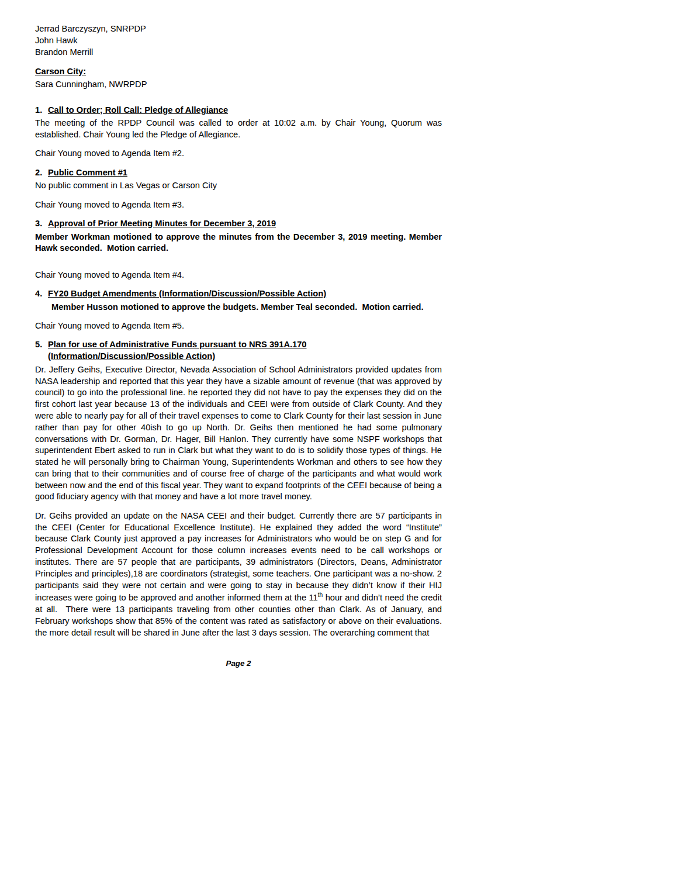Jerrad Barczyszyn, SNRPDP
John Hawk
Brandon Merrill
Carson City:
Sara Cunningham, NWRPDP
1. Call to Order; Roll Call: Pledge of Allegiance
The meeting of the RPDP Council was called to order at 10:02 a.m. by Chair Young, Quorum was established. Chair Young led the Pledge of Allegiance.
Chair Young moved to Agenda Item #2.
2. Public Comment #1
No public comment in Las Vegas or Carson City
Chair Young moved to Agenda Item #3.
3. Approval of Prior Meeting Minutes for December 3, 2019
Member Workman motioned to approve the minutes from the December 3, 2019 meeting. Member Hawk seconded. Motion carried.
Chair Young moved to Agenda Item #4.
4. FY20 Budget Amendments (Information/Discussion/Possible Action)
Member Husson motioned to approve the budgets. Member Teal seconded. Motion carried.
Chair Young moved to Agenda Item #5.
5. Plan for use of Administrative Funds pursuant to NRS 391A.170
(Information/Discussion/Possible Action)
Dr. Jeffery Geihs, Executive Director, Nevada Association of School Administrators provided updates from NASA leadership and reported that this year they have a sizable amount of revenue (that was approved by council) to go into the professional line. he reported they did not have to pay the expenses they did on the first cohort last year because 13 of the individuals and CEEI were from outside of Clark County. And they were able to nearly pay for all of their travel expenses to come to Clark County for their last session in June rather than pay for other 40ish to go up North. Dr. Geihs then mentioned he had some pulmonary conversations with Dr. Gorman, Dr. Hager, Bill Hanlon. They currently have some NSPF workshops that superintendent Ebert asked to run in Clark but what they want to do is to solidify those types of things. He stated he will personally bring to Chairman Young, Superintendents Workman and others to see how they can bring that to their communities and of course free of charge of the participants and what would work between now and the end of this fiscal year. They want to expand footprints of the CEEI because of being a good fiduciary agency with that money and have a lot more travel money.
Dr. Geihs provided an update on the NASA CEEI and their budget. Currently there are 57 participants in the CEEI (Center for Educational Excellence Institute). He explained they added the word “Institute” because Clark County just approved a pay increases for Administrators who would be on step G and for Professional Development Account for those column increases events need to be call workshops or institutes. There are 57 people that are participants, 39 administrators (Directors, Deans, Administrator Principles and principles),18 are coordinators (strategist, some teachers. One participant was a no-show. 2 participants said they were not certain and were going to stay in because they didn’t know if their HIJ increases were going to be approved and another informed them at the 11th hour and didn’t need the credit at all. There were 13 participants traveling from other counties other than Clark. As of January, and February workshops show that 85% of the content was rated as satisfactory or above on their evaluations. the more detail result will be shared in June after the last 3 days session. The overarching comment that
Page 2